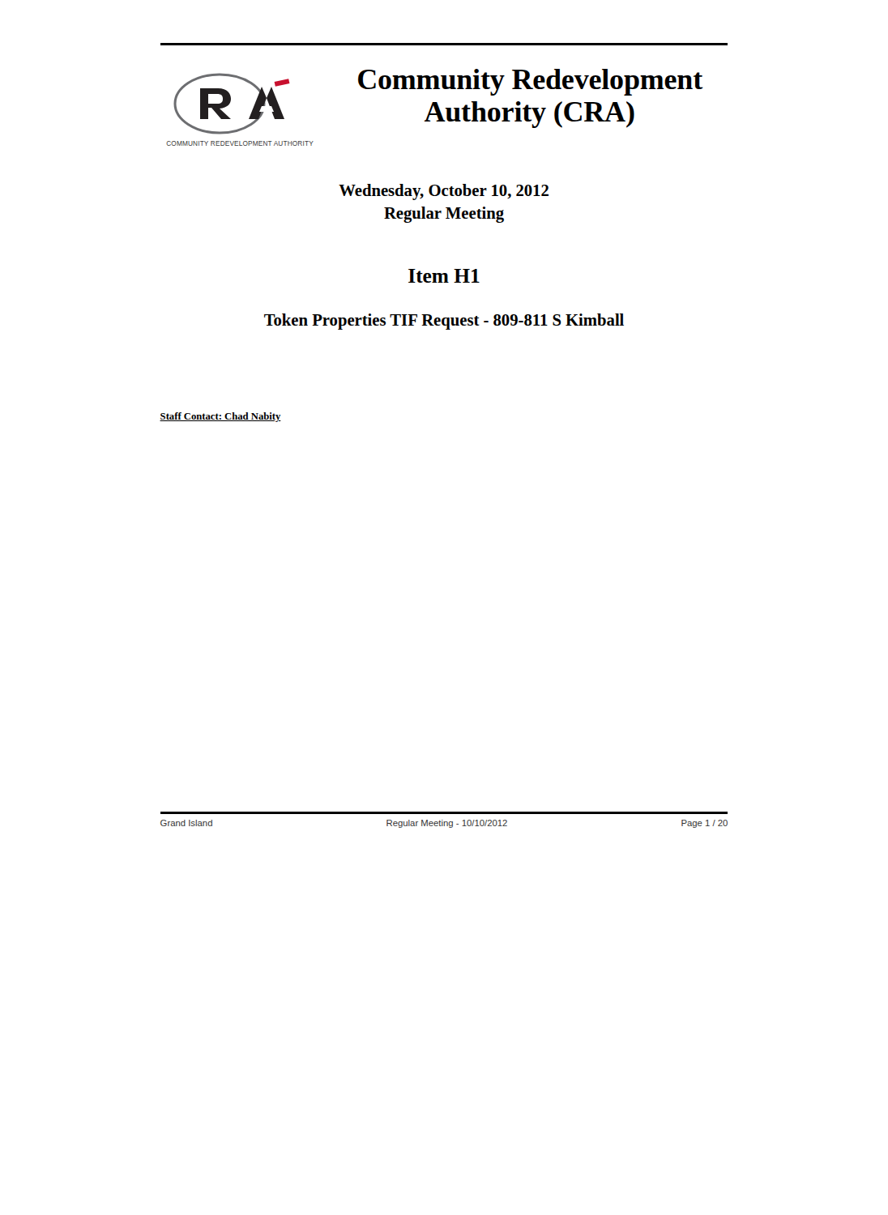COMMUNITY REDEVELOPMENT AUTHORITY
Community Redevelopment
Authority (CRA)
Wednesday, October 10, 2012
Regular Meeting
Item H1
Token Properties TIF Request - 809-811 S Kimball
Staff Contact: Chad Nabity
Grand Island
Regular Meeting - 10/10/2012
Page 1 / 20